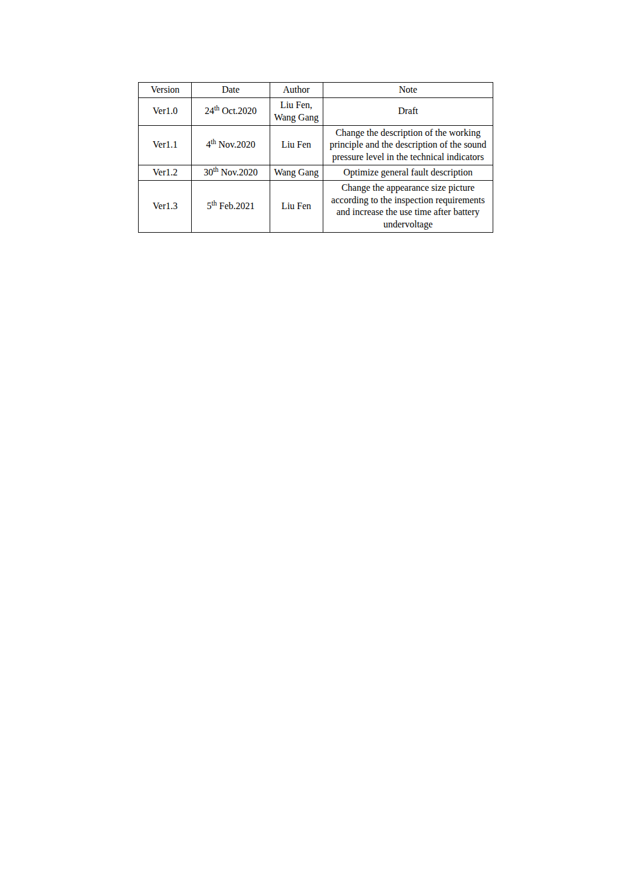| Version | Date | Author | Note |
| --- | --- | --- | --- |
| Ver1.0 | 24 th Oct.2020 | Liu Fen, Wang Gang | Draft |
| Ver1.1 | 4 th Nov.2020 | Liu Fen | Change the description of the working principle and the description of the sound pressure level in the technical indicators |
| Ver1.2 | 30 th Nov.2020 | Wang Gang | Optimize general fault description |
| Ver1.3 | 5 th Feb.2021 | Liu Fen | Change the appearance size picture according to the inspection requirements and increase the use time after battery undervoltage |